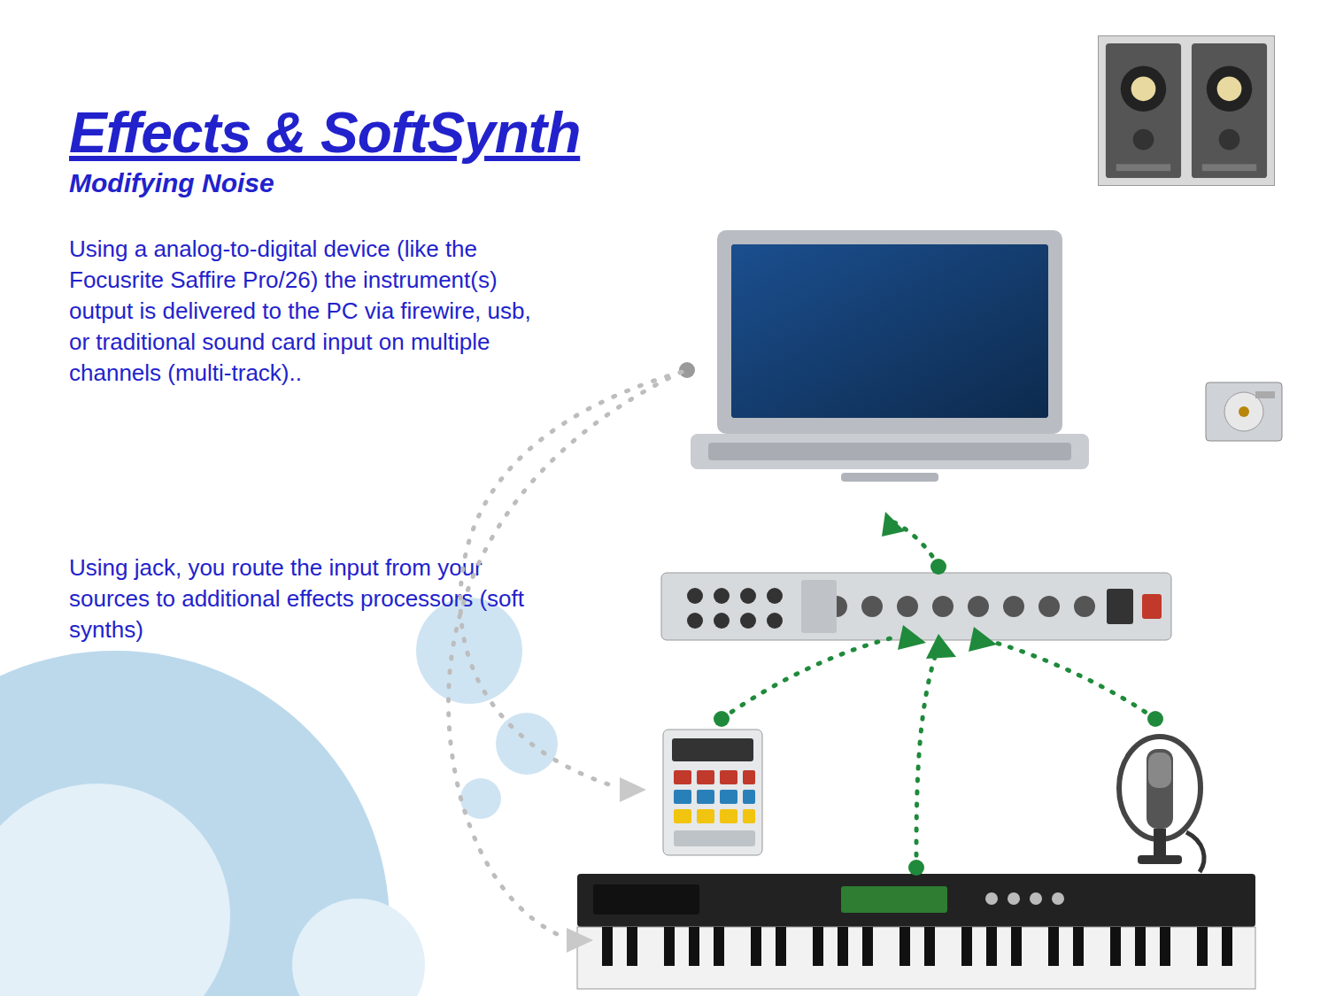Effects & SoftSynth
Modifying Noise
Using a analog-to-digital device (like the Focusrite Saffire Pro/26) the instrument(s) output is delivered to the PC via firewire, usb, or traditional sound card input on multiple channels (multi-track)..
Using jack, you route the input from your sources to additional effects processors (soft synths)